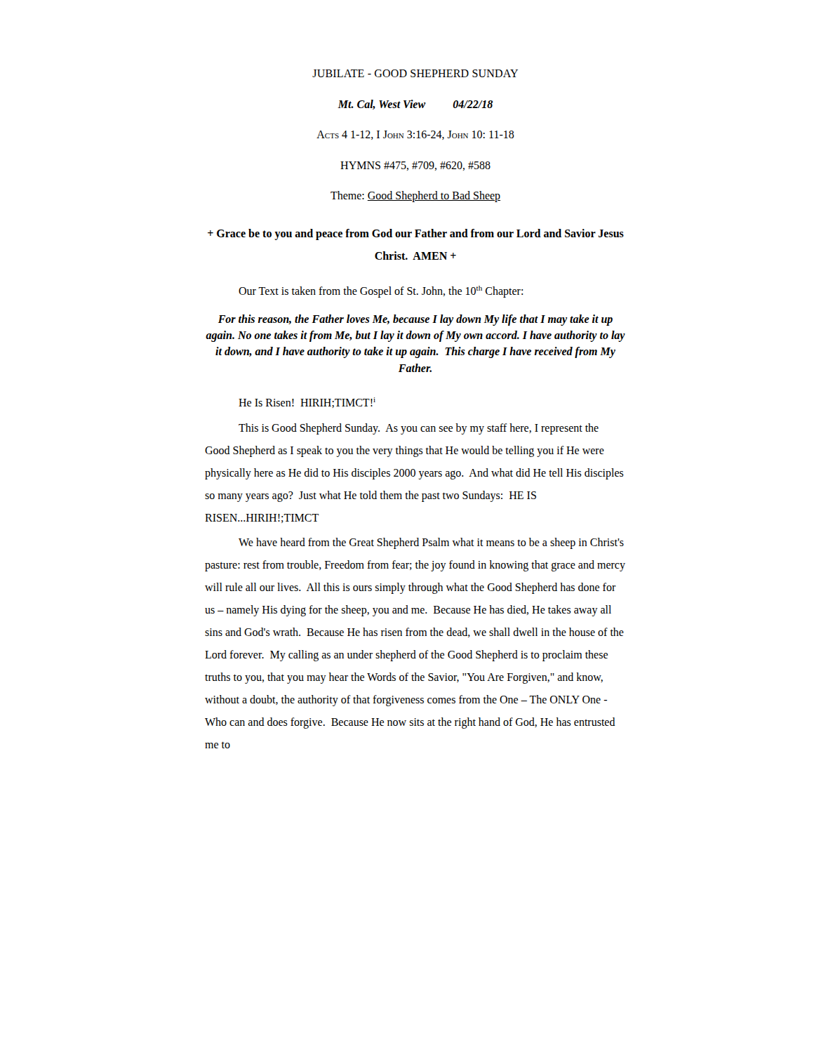JUBILATE - GOOD SHEPHERD SUNDAY
Mt. Cal, West View 04/22/18
Acts 4 1-12, I John 3:16-24, John 10: 11-18
HYMNS #475, #709, #620, #588
Theme: Good Shepherd to Bad Sheep
+ Grace be to you and peace from God our Father and from our Lord and Savior Jesus Christ. AMEN +
Our Text is taken from the Gospel of St. John, the 10th Chapter:
For this reason, the Father loves Me, because I lay down My life that I may take it up again. No one takes it from Me, but I lay it down of My own accord. I have authority to lay it down, and I have authority to take it up again. This charge I have received from My Father.
He Is Risen! HIRIH;TIMCT!i
This is Good Shepherd Sunday. As you can see by my staff here, I represent the Good Shepherd as I speak to you the very things that He would be telling you if He were physically here as He did to His disciples 2000 years ago. And what did He tell His disciples so many years ago? Just what He told them the past two Sundays: HE IS RISEN...HIRIH!;TIMCT
We have heard from the Great Shepherd Psalm what it means to be a sheep in Christ's pasture: rest from trouble, Freedom from fear; the joy found in knowing that grace and mercy will rule all our lives. All this is ours simply through what the Good Shepherd has done for us – namely His dying for the sheep, you and me. Because He has died, He takes away all sins and God's wrath. Because He has risen from the dead, we shall dwell in the house of the Lord forever. My calling as an under shepherd of the Good Shepherd is to proclaim these truths to you, that you may hear the Words of the Savior, "You Are Forgiven," and know, without a doubt, the authority of that forgiveness comes from the One – The ONLY One - Who can and does forgive. Because He now sits at the right hand of God, He has entrusted me to